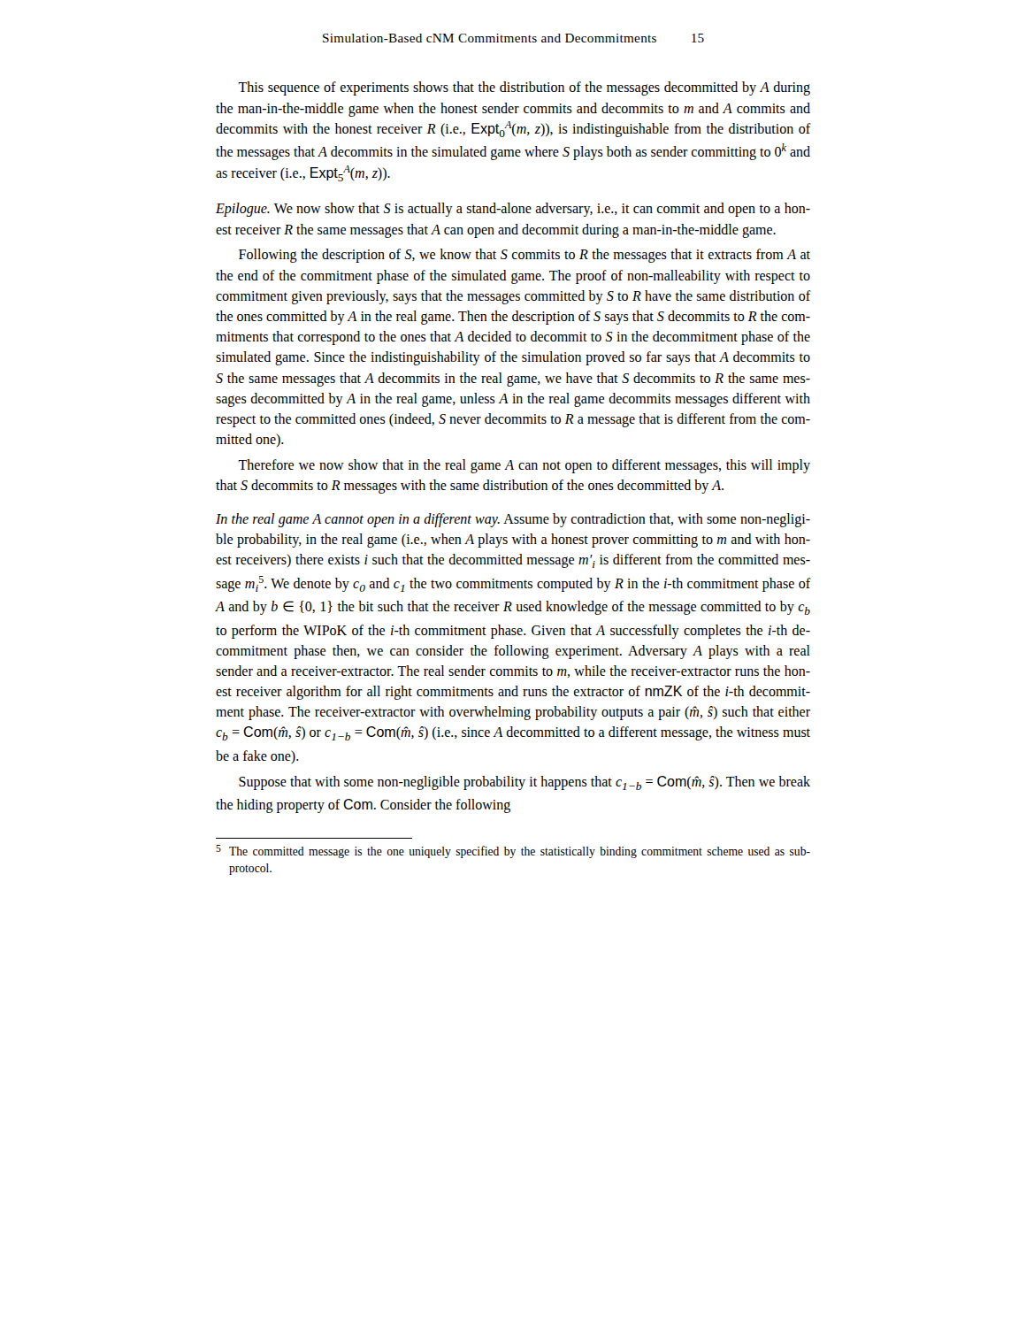Simulation-Based cNM Commitments and Decommitments 15
This sequence of experiments shows that the distribution of the messages decommitted by A during the man-in-the-middle game when the honest sender commits and decommits to m and A commits and decommits with the honest receiver R (i.e., Expt0A(m, z)), is indistinguishable from the distribution of the messages that A decommits in the simulated game where S plays both as sender committing to 0k and as receiver (i.e., Expt5A(m, z)).
Epilogue. We now show that S is actually a stand-alone adversary, i.e., it can commit and open to a honest receiver R the same messages that A can open and decommit during a man-in-the-middle game.
Following the description of S, we know that S commits to R the messages that it extracts from A at the end of the commitment phase of the simulated game. The proof of non-malleability with respect to commitment given previously, says that the messages committed by S to R have the same distribution of the ones committed by A in the real game. Then the description of S says that S decommits to R the commitments that correspond to the ones that A decided to decommit to S in the decommitment phase of the simulated game. Since the indistinguishability of the simulation proved so far says that A decommits to S the same messages that A decommits in the real game, we have that S decommits to R the same messages decommitted by A in the real game, unless A in the real game decommits messages different with respect to the committed ones (indeed, S never decommits to R a message that is different from the committed one).
Therefore we now show that in the real game A can not open to different messages, this will imply that S decommits to R messages with the same distribution of the ones decommitted by A.
In the real game A cannot open in a different way. Assume by contradiction that, with some non-negligible probability, in the real game (i.e., when A plays with a honest prover committing to m and with honest receivers) there exists i such that the decommitted message m′i is different from the committed message mi5. We denote by c0 and c1 the two commitments computed by R in the i-th commitment phase of A and by b ∈ {0, 1} the bit such that the receiver R used knowledge of the message committed to by cb to perform the WIPoK of the i-th commitment phase. Given that A successfully completes the i-th decommitment phase then, we can consider the following experiment. Adversary A plays with a real sender and a receiver-extractor. The real sender commits to m, while the receiver-extractor runs the honest receiver algorithm for all right commitments and runs the extractor of nmZK of the i-th decommitment phase. The receiver-extractor with overwhelming probability outputs a pair (m̂, ŝ) such that either cb = Com(m̂, ŝ) or c1−b = Com(m̂, ŝ) (i.e., since A decommitted to a different message, the witness must be a fake one).
Suppose that with some non-negligible probability it happens that c1−b = Com(m̂, ŝ). Then we break the hiding property of Com. Consider the following
5 The committed message is the one uniquely specified by the statistically binding commitment scheme used as sub-protocol.